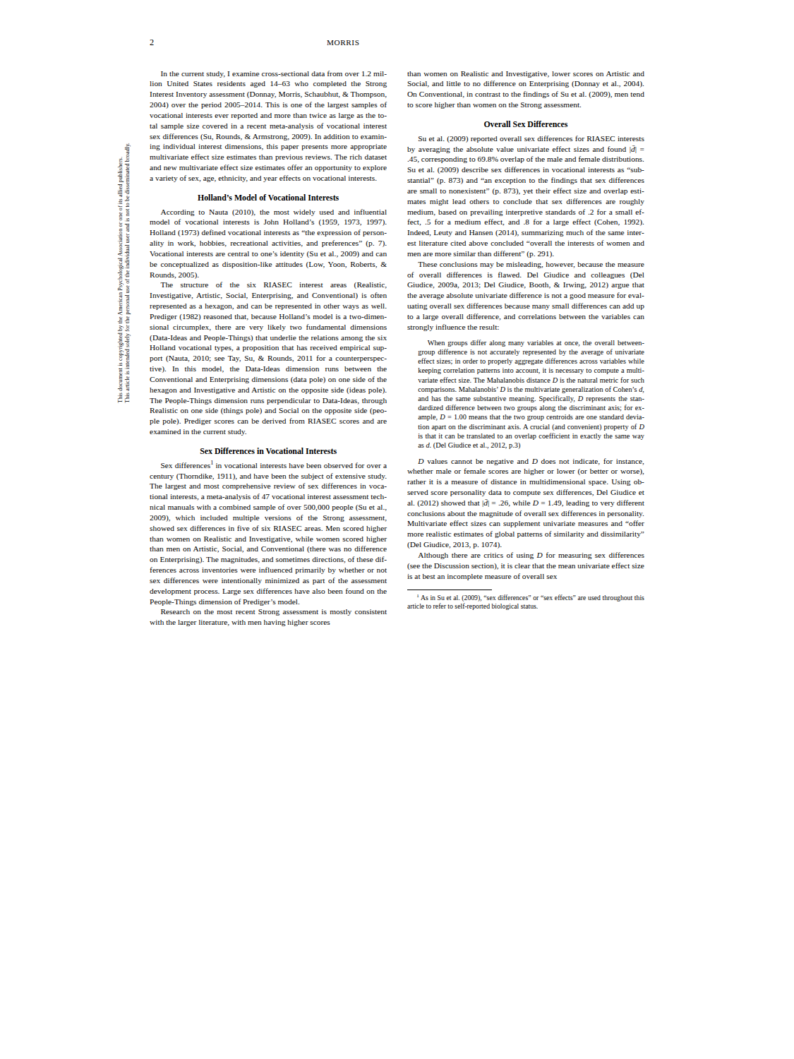This document is copyrighted by the American Psychological Association or one of its allied publishers.
This article is intended solely for the personal use of the individual user and is not to be disseminated broadly.
2 MORRIS
In the current study, I examine cross-sectional data from over 1.2 million United States residents aged 14–63 who completed the Strong Interest Inventory assessment (Donnay, Morris, Schaubhut, & Thompson, 2004) over the period 2005–2014. This is one of the largest samples of vocational interests ever reported and more than twice as large as the total sample size covered in a recent meta-analysis of vocational interest sex differences (Su, Rounds, & Armstrong, 2009). In addition to examining individual interest dimensions, this paper presents more appropriate multivariate effect size estimates than previous reviews. The rich dataset and new multivariate effect size estimates offer an opportunity to explore a variety of sex, age, ethnicity, and year effects on vocational interests.
Holland’s Model of Vocational Interests
According to Nauta (2010), the most widely used and influential model of vocational interests is John Holland’s (1959, 1973, 1997). Holland (1973) defined vocational interests as “the expression of personality in work, hobbies, recreational activities, and preferences” (p. 7). Vocational interests are central to one’s identity (Su et al., 2009) and can be conceptualized as disposition-like attitudes (Low, Yoon, Roberts, & Rounds, 2005).
The structure of the six RIASEC interest areas (Realistic, Investigative, Artistic, Social, Enterprising, and Conventional) is often represented as a hexagon, and can be represented in other ways as well. Prediger (1982) reasoned that, because Holland’s model is a two-dimensional circumplex, there are very likely two fundamental dimensions (Data-Ideas and People-Things) that underlie the relations among the six Holland vocational types, a proposition that has received empirical support (Nauta, 2010; see Tay, Su, & Rounds, 2011 for a counterperspective). In this model, the Data-Ideas dimension runs between the Conventional and Enterprising dimensions (data pole) on one side of the hexagon and Investigative and Artistic on the opposite side (ideas pole). The People-Things dimension runs perpendicular to Data-Ideas, through Realistic on one side (things pole) and Social on the opposite side (people pole). Prediger scores can be derived from RIASEC scores and are examined in the current study.
Sex Differences in Vocational Interests
Sex differences1 in vocational interests have been observed for over a century (Thorndike, 1911), and have been the subject of extensive study. The largest and most comprehensive review of sex differences in vocational interests, a meta-analysis of 47 vocational interest assessment technical manuals with a combined sample of over 500,000 people (Su et al., 2009), which included multiple versions of the Strong assessment, showed sex differences in five of six RIASEC areas. Men scored higher than women on Realistic and Investigative, while women scored higher than men on Artistic, Social, and Conventional (there was no difference on Enterprising). The magnitudes, and sometimes directions, of these differences across inventories were influenced primarily by whether or not sex differences were intentionally minimized as part of the assessment development process. Large sex differences have also been found on the People-Things dimension of Prediger’s model.
Research on the most recent Strong assessment is mostly consistent with the larger literature, with men having higher scores
than women on Realistic and Investigative, lower scores on Artistic and Social, and little to no difference on Enterprising (Donnay et al., 2004). On Conventional, in contrast to the findings of Su et al. (2009), men tend to score higher than women on the Strong assessment.
Overall Sex Differences
Su et al. (2009) reported overall sex differences for RIASEC interests by averaging the absolute value univariate effect sizes and found |d̄| = .45, corresponding to 69.8% overlap of the male and female distributions. Su et al. (2009) describe sex differences in vocational interests as “substantial” (p. 873) and “an exception to the findings that sex differences are small to nonexistent” (p. 873), yet their effect size and overlap estimates might lead others to conclude that sex differences are roughly medium, based on prevailing interpretive standards of .2 for a small effect, .5 for a medium effect, and .8 for a large effect (Cohen, 1992). Indeed, Leuty and Hansen (2014), summarizing much of the same interest literature cited above concluded “overall the interests of women and men are more similar than different” (p. 291).
These conclusions may be misleading, however, because the measure of overall differences is flawed. Del Giudice and colleagues (Del Giudice, 2009a, 2013; Del Giudice, Booth, & Irwing, 2012) argue that the average absolute univariate difference is not a good measure for evaluating overall sex differences because many small differences can add up to a large overall difference, and correlations between the variables can strongly influence the result:
When groups differ along many variables at once, the overall between-group difference is not accurately represented by the average of univariate effect sizes; in order to properly aggregate differences across variables while keeping correlation patterns into account, it is necessary to compute a multivariate effect size. The Mahalanobis distance D is the natural metric for such comparisons. Mahalanobis’ D is the multivariate generalization of Cohen’s d, and has the same substantive meaning. Specifically, D represents the standardized difference between two groups along the discriminant axis; for example, D = 1.00 means that the two group centroids are one standard deviation apart on the discriminant axis. A crucial (and convenient) property of D is that it can be translated to an overlap coefficient in exactly the same way as d. (Del Giudice et al., 2012, p.3)
D values cannot be negative and D does not indicate, for instance, whether male or female scores are higher or lower (or better or worse), rather it is a measure of distance in multidimensional space. Using observed score personality data to compute sex differences, Del Giudice et al. (2012) showed that |d̄| = .26, while D = 1.49, leading to very different conclusions about the magnitude of overall sex differences in personality. Multivariate effect sizes can supplement univariate measures and “offer more realistic estimates of global patterns of similarity and dissimilarity” (Del Giudice, 2013, p. 1074).
Although there are critics of using D for measuring sex differences (see the Discussion section), it is clear that the mean univariate effect size is at best an incomplete measure of overall sex
1 As in Su et al. (2009), “sex differences” or “sex effects” are used throughout this article to refer to self-reported biological status.